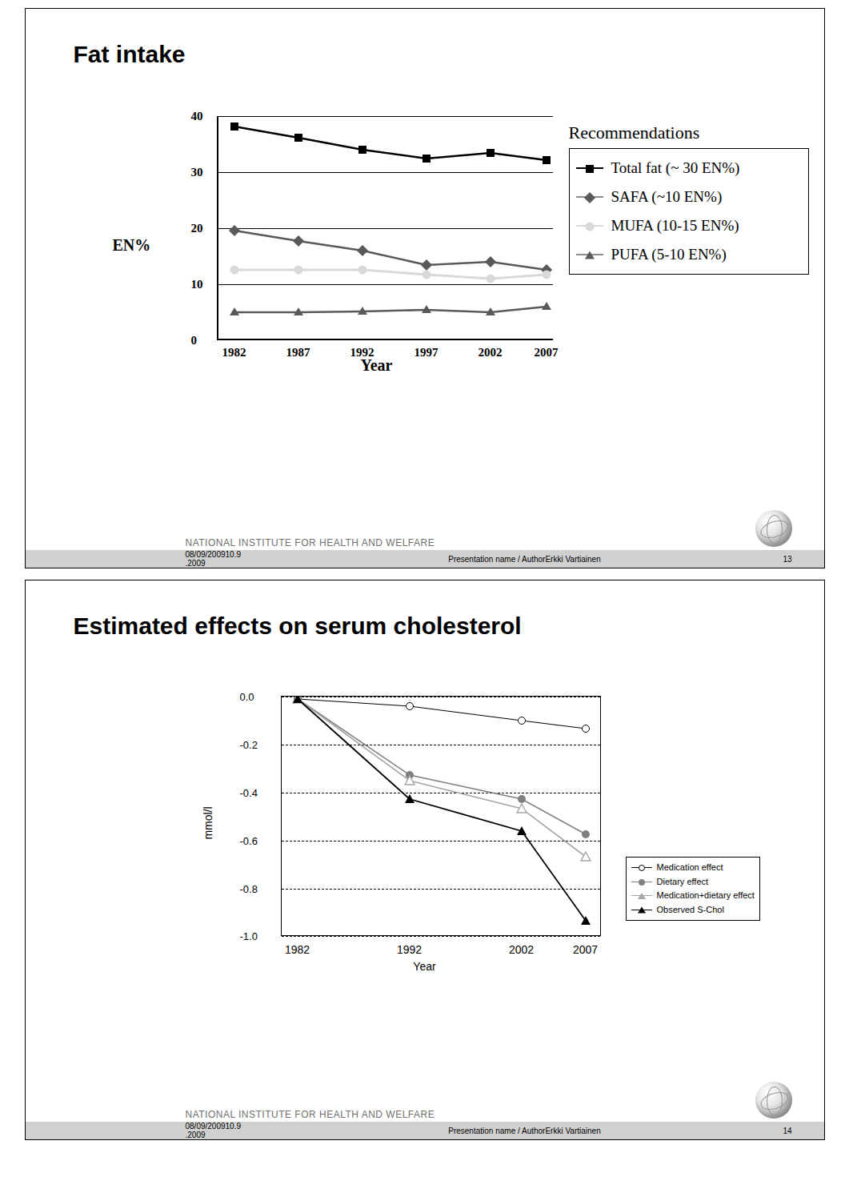Fat intake
EN%
Recommendations
40
30
20
10
0
1982
1987
1992
1997
2002
2007
Year
Total fat (~ 30 EN%)
SAFA (~10 EN%)
MUFA (10-15 EN%)
PUFA (5-10 EN%)
NATIONAL INSTITUTE FOR HEALTH AND WELFARE
08/09/200910.9
.2009
Presentation name / AuthorErkki Vartiainen
13
Estimated effects on serum cholesterol
0.0
-0.2
-0.4
-0.6
-0.8
-1.0
mmol/l
1982
1992
2002
2007
Medication effect
Dietary effect
Medication+dietary effect
Observed S-Chol
Year
NATIONAL INSTITUTE FOR HEALTH AND WELFARE
08/09/200910.9
.2009
Presentation name / AuthorErkki Vartiainen
14